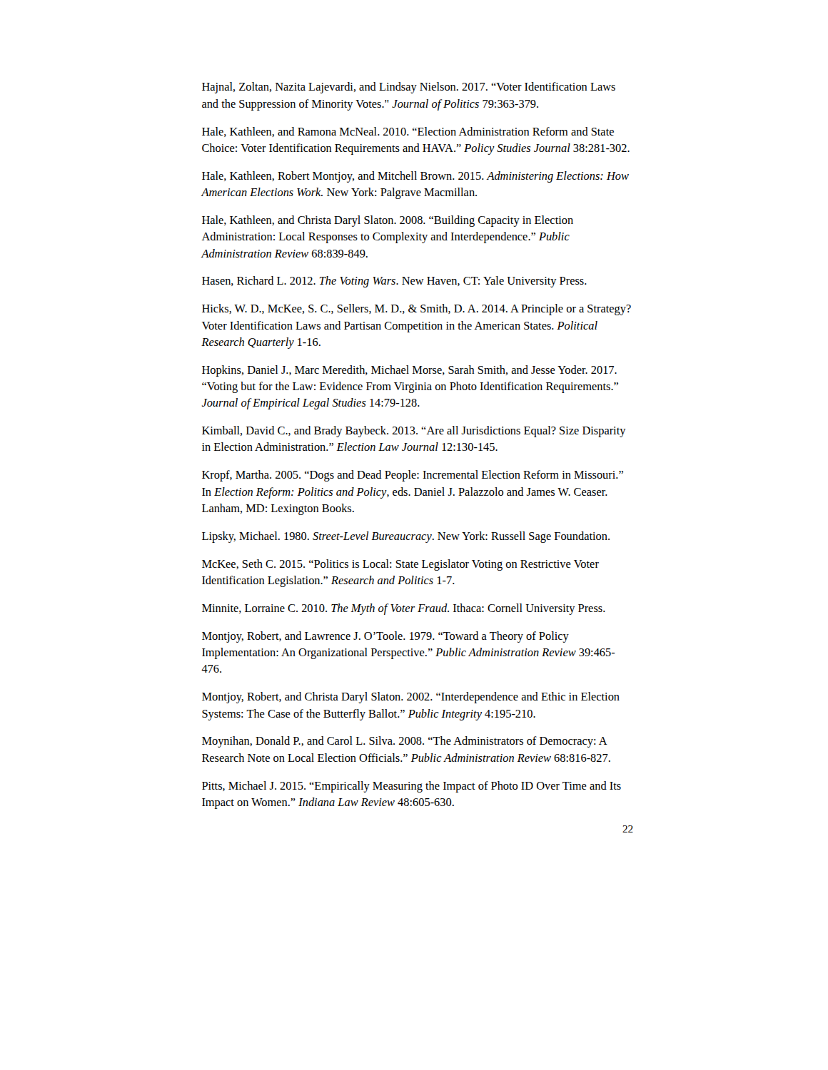Hajnal, Zoltan, Nazita Lajevardi, and Lindsay Nielson. 2017. “Voter Identification Laws and the Suppression of Minority Votes." Journal of Politics 79:363-379.
Hale, Kathleen, and Ramona McNeal. 2010. “Election Administration Reform and State Choice: Voter Identification Requirements and HAVA.” Policy Studies Journal 38:281-302.
Hale, Kathleen, Robert Montjoy, and Mitchell Brown. 2015. Administering Elections: How American Elections Work. New York: Palgrave Macmillan.
Hale, Kathleen, and Christa Daryl Slaton. 2008. “Building Capacity in Election Administration: Local Responses to Complexity and Interdependence.” Public Administration Review 68:839-849.
Hasen, Richard L. 2012. The Voting Wars. New Haven, CT: Yale University Press.
Hicks, W. D., McKee, S. C., Sellers, M. D., & Smith, D. A. 2014. A Principle or a Strategy? Voter Identification Laws and Partisan Competition in the American States. Political Research Quarterly 1-16.
Hopkins, Daniel J., Marc Meredith, Michael Morse, Sarah Smith, and Jesse Yoder. 2017. “Voting but for the Law: Evidence From Virginia on Photo Identification Requirements.” Journal of Empirical Legal Studies 14:79-128.
Kimball, David C., and Brady Baybeck. 2013. “Are all Jurisdictions Equal? Size Disparity in Election Administration.” Election Law Journal 12:130-145.
Kropf, Martha. 2005. “Dogs and Dead People: Incremental Election Reform in Missouri.” In Election Reform: Politics and Policy, eds. Daniel J. Palazzolo and James W. Ceaser. Lanham, MD: Lexington Books.
Lipsky, Michael. 1980. Street-Level Bureaucracy. New York: Russell Sage Foundation.
McKee, Seth C. 2015. “Politics is Local: State Legislator Voting on Restrictive Voter Identification Legislation.” Research and Politics 1-7.
Minnite, Lorraine C. 2010. The Myth of Voter Fraud. Ithaca: Cornell University Press.
Montjoy, Robert, and Lawrence J. O’Toole. 1979. “Toward a Theory of Policy Implementation: An Organizational Perspective.” Public Administration Review 39:465-476.
Montjoy, Robert, and Christa Daryl Slaton. 2002. “Interdependence and Ethic in Election Systems: The Case of the Butterfly Ballot.” Public Integrity 4:195-210.
Moynihan, Donald P., and Carol L. Silva. 2008. “The Administrators of Democracy: A Research Note on Local Election Officials.” Public Administration Review 68:816-827.
Pitts, Michael J. 2015. “Empirically Measuring the Impact of Photo ID Over Time and Its Impact on Women.” Indiana Law Review 48:605-630.
22